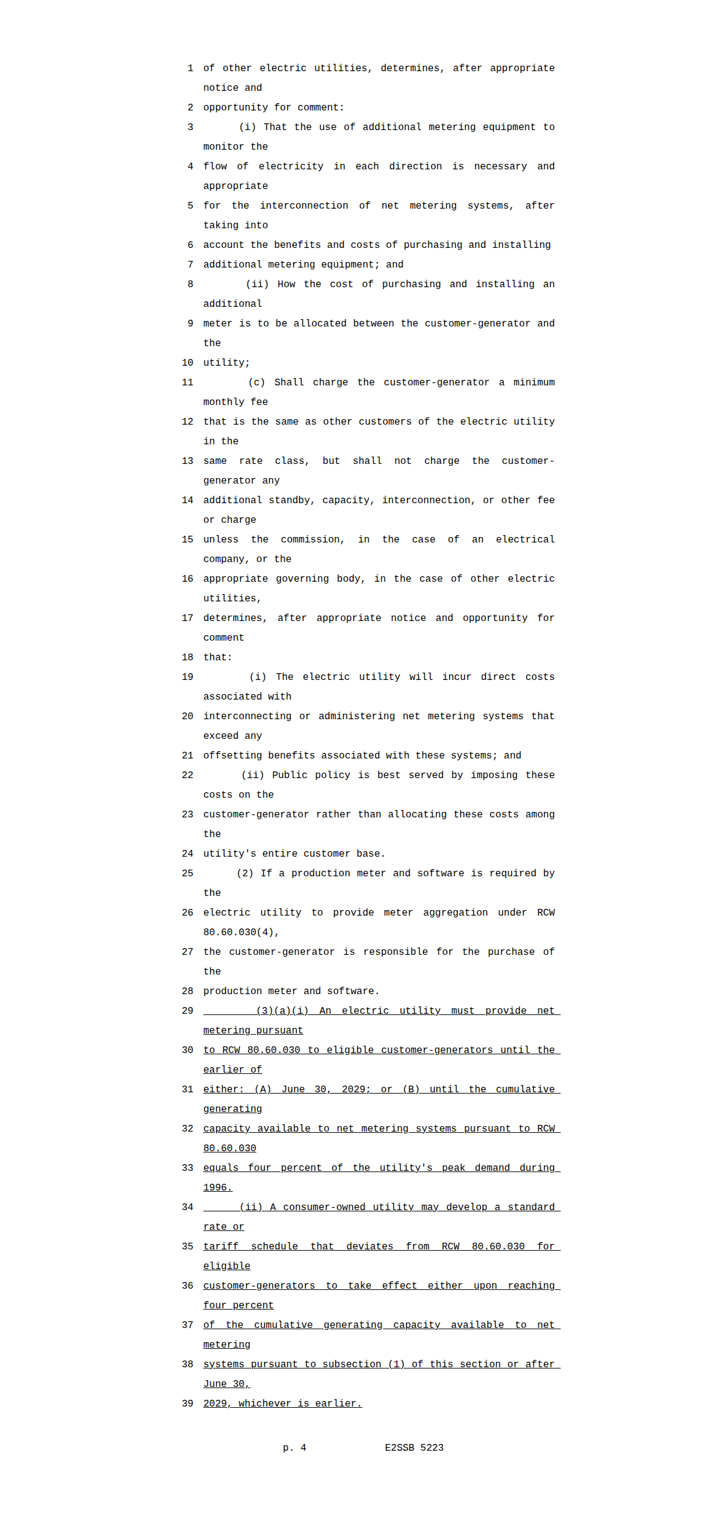of other electric utilities, determines, after appropriate notice and
opportunity for comment:
(i) That the use of additional metering equipment to monitor the
flow of electricity in each direction is necessary and appropriate
for the interconnection of net metering systems, after taking into
account the benefits and costs of purchasing and installing
additional metering equipment; and
(ii) How the cost of purchasing and installing an additional
meter is to be allocated between the customer-generator and the
utility;
(c) Shall charge the customer-generator a minimum monthly fee
that is the same as other customers of the electric utility in the
same rate class, but shall not charge the customer-generator any
additional standby, capacity, interconnection, or other fee or charge
unless the commission, in the case of an electrical company, or the
appropriate governing body, in the case of other electric utilities,
determines, after appropriate notice and opportunity for comment
that:
(i) The electric utility will incur direct costs associated with
interconnecting or administering net metering systems that exceed any
offsetting benefits associated with these systems; and
(ii) Public policy is best served by imposing these costs on the
customer-generator rather than allocating these costs among the
utility's entire customer base.
(2) If a production meter and software is required by the
electric utility to provide meter aggregation under RCW 80.60.030(4),
the customer-generator is responsible for the purchase of the
production meter and software.
(3)(a)(i) An electric utility must provide net metering pursuant
to RCW 80.60.030 to eligible customer-generators until the earlier of
either: (A) June 30, 2029; or (B) until the cumulative generating
capacity available to net metering systems pursuant to RCW 80.60.030
equals four percent of the utility's peak demand during 1996.
(ii) A consumer-owned utility may develop a standard rate or
tariff schedule that deviates from RCW 80.60.030 for eligible
customer-generators to take effect either upon reaching four percent
of the cumulative generating capacity available to net metering
systems pursuant to subsection (1) of this section or after June 30,
2029, whichever is earlier.
p. 4 E2SSB 5223